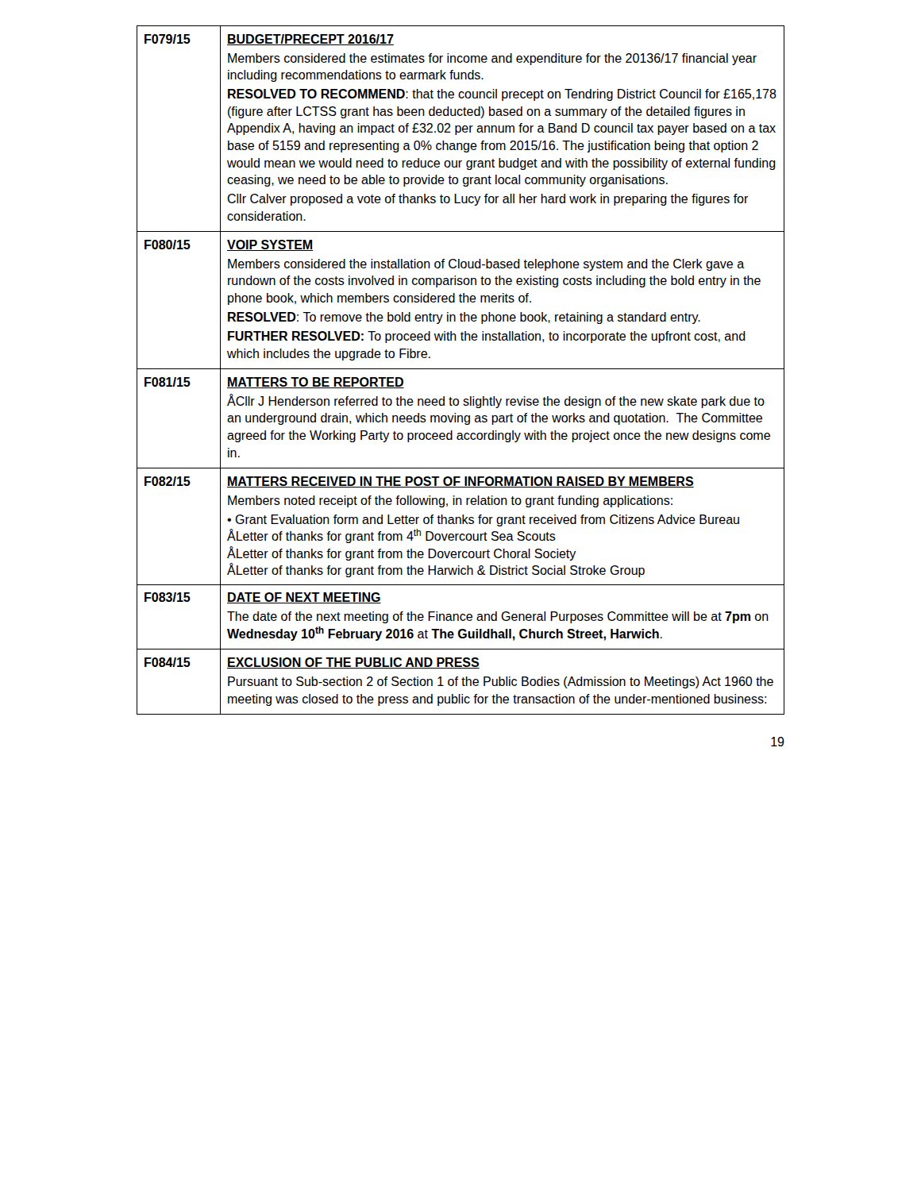| F079/15 | BUDGET/PRECEPT 2016/17 Members considered the estimates for income and expenditure for the 20136/17 financial year including recommendations to earmark funds. RESOLVED TO RECOMMEND : that the council precept on Tendring District Council for £165,178 (figure after LCTSS grant has been deducted) based on a summary of the detailed figures in Appendix A, having an impact of £32.02 per annum for a Band D council tax payer based on a tax base of 5159 and representing a 0% change from 2015/16. The justification being that option 2 would mean we would need to reduce our grant budget and with the possibility of external funding ceasing, we need to be able to provide to grant local community organisations. Cllr Calver proposed a vote of thanks to Lucy for all her hard work in preparing the figures for consideration. |
| F080/15 | VOIP SYSTEM Members considered the installation of Cloud-based telephone system and the Clerk gave a rundown of the costs involved in comparison to the existing costs including the bold entry in the phone book, which members considered the merits of. RESOLVED : To remove the bold entry in the phone book, retaining a standard entry. FURTHER RESOLVED: To proceed with the installation, to incorporate the upfront cost, and which includes the upgrade to Fibre. |
| F081/15 | MATTERS TO BE REPORTED Cllr J Henderson referred to the need to slightly revise the design of the new skate park due to an underground drain, which needs moving as part of the works and quotation. The Committee agreed for the Working Party to proceed accordingly with the project once the new designs come in. |
| F082/15 | MATTERS RECEIVED IN THE POST OF INFORMATION RAISED BY MEMBERS Members noted receipt of the following, in relation to grant funding applications: Grant Evaluation form and Letter of thanks for grant received from Citizens Advice Bureau Letter of thanks for grant from 4 th Dovercourt Sea Scouts Letter of thanks for grant from the Dovercourt Choral Society Letter of thanks for grant from the Harwich & District Social Stroke Group |
| F083/15 | DATE OF NEXT MEETING The date of the next meeting of the Finance and General Purposes Committee will be at 7pm on Wednesday 10 th February 2016 at The Guildhall, Church Street, Harwich . |
| F084/15 | EXCLUSION OF THE PUBLIC AND PRESS Pursuant to Sub-section 2 of Section 1 of the Public Bodies (Admission to Meetings) Act 1960 the meeting was closed to the press and public for the transaction of the under-mentioned business: |
19